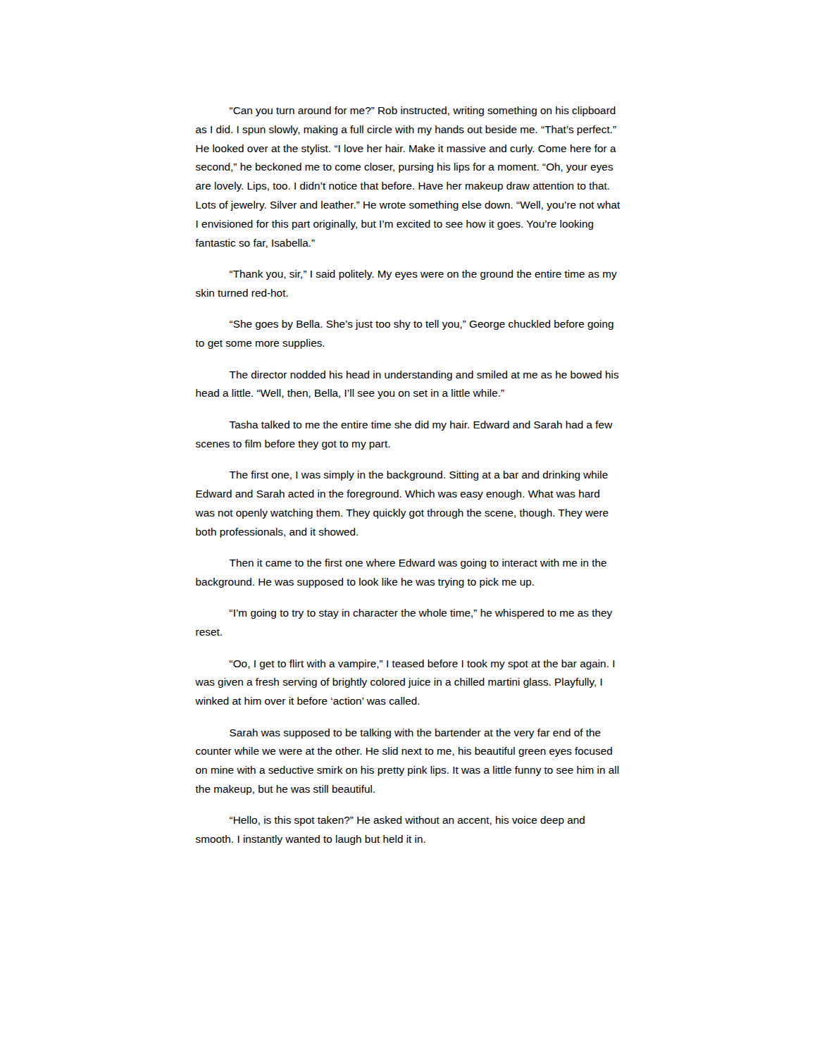“Can you turn around for me?” Rob instructed, writing something on his clipboard as I did. I spun slowly, making a full circle with my hands out beside me. “That’s perfect.” He looked over at the stylist. “I love her hair. Make it massive and curly. Come here for a second,” he beckoned me to come closer, pursing his lips for a moment. “Oh, your eyes are lovely. Lips, too. I didn’t notice that before. Have her makeup draw attention to that. Lots of jewelry. Silver and leather.” He wrote something else down. “Well, you’re not what I envisioned for this part originally, but I’m excited to see how it goes. You’re looking fantastic so far, Isabella.”
“Thank you, sir,” I said politely. My eyes were on the ground the entire time as my skin turned red-hot.
“She goes by Bella. She’s just too shy to tell you,” George chuckled before going to get some more supplies.
The director nodded his head in understanding and smiled at me as he bowed his head a little. “Well, then, Bella, I’ll see you on set in a little while.”
Tasha talked to me the entire time she did my hair. Edward and Sarah had a few scenes to film before they got to my part.
The first one, I was simply in the background. Sitting at a bar and drinking while Edward and Sarah acted in the foreground. Which was easy enough. What was hard was not openly watching them. They quickly got through the scene, though. They were both professionals, and it showed.
Then it came to the first one where Edward was going to interact with me in the background. He was supposed to look like he was trying to pick me up.
“I’m going to try to stay in character the whole time,” he whispered to me as they reset.
“Oo, I get to flirt with a vampire,” I teased before I took my spot at the bar again. I was given a fresh serving of brightly colored juice in a chilled martini glass. Playfully, I winked at him over it before ‘action’ was called.
Sarah was supposed to be talking with the bartender at the very far end of the counter while we were at the other. He slid next to me, his beautiful green eyes focused on mine with a seductive smirk on his pretty pink lips. It was a little funny to see him in all the makeup, but he was still beautiful.
“Hello, is this spot taken?” He asked without an accent, his voice deep and smooth. I instantly wanted to laugh but held it in.